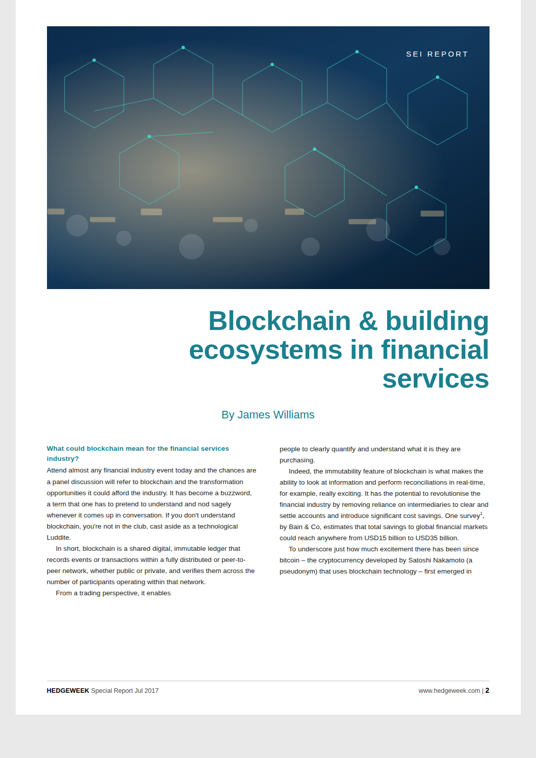SEI REPORT
Blockchain & building
ecosystems in financial
services
By James Williams
What could blockchain mean for the financial services industry?
Attend almost any financial industry event today and the chances are a panel discussion will refer to blockchain and the transformation opportunities it could afford the industry. It has become a buzzword, a term that one has to pretend to understand and nod sagely whenever it comes up in conversation. If you don't understand blockchain, you're not in the club, cast aside as a technological Luddite.
In short, blockchain is a shared digital, immutable ledger that records events or transactions within a fully distributed or peer-to-peer network, whether public or private, and verifies them across the number of participants operating within that network.
From a trading perspective, it enables
people to clearly quantify and understand what it is they are purchasing.
Indeed, the immutability feature of blockchain is what makes the ability to look at information and perform reconciliations in real-time, for example, really exciting. It has the potential to revolutionise the financial industry by removing reliance on intermediaries to clear and settle accounts and introduce significant cost savings. One survey1, by Bain & Co, estimates that total savings to global financial markets could reach anywhere from USD15 billion to USD35 billion.
To underscore just how much excitement there has been since bitcoin – the cryptocurrency developed by Satoshi Nakamoto (a pseudonym) that uses blockchain technology – first emerged in
HEDGEWEEK Special Report Jul 2017
www.hedgeweek.com | 2